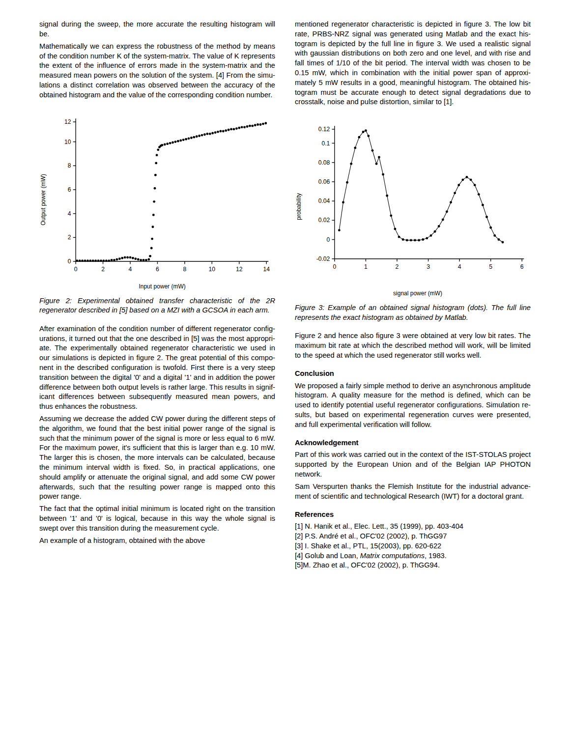signal during the sweep, the more accurate the resulting histogram will be.
Mathematically we can express the robustness of the method by means of the condition number K of the system-matrix. The value of K represents the extent of the influence of errors made in the system-matrix and the measured mean powers on the solution of the system. [4] From the simulations a distinct correlation was observed between the accuracy of the obtained histogram and the value of the corresponding condition number.
Output power (mW)
0 2 4 6 8 10 12 0 2 4 6 8 10 12 14
Input power (mW)
Figure 2: Experimental obtained transfer characteristic of the 2R regenerator described in [5] based on a MZI with a GCSOA in each arm.
After examination of the condition number of different regenerator configurations, it turned out that the one described in [5] was the most appropriate. The experimentally obtained regenerator characteristic we used in our simulations is depicted in figure 2. The great potential of this component in the described configuration is twofold. First there is a very steep transition between the digital '0' and a digital '1' and in addition the power difference between both output levels is rather large. This results in significant differences between subsequently measured mean powers, and thus enhances the robustness.
Assuming we decrease the added CW power during the different steps of the algorithm, we found that the best initial power range of the signal is such that the minimum power of the signal is more or less equal to 6 mW. For the maximum power, it's sufficient that this is larger than e.g. 10 mW. The larger this is chosen, the more intervals can be calculated, because the minimum interval width is fixed. So, in practical applications, one should amplify or attenuate the original signal, and add some CW power afterwards, such that the resulting power range is mapped onto this power range.
The fact that the optimal initial minimum is located right on the transition between '1' and '0' is logical, because in this way the whole signal is swept over this transition during the measurement cycle.
An example of a histogram, obtained with the above
mentioned regenerator characteristic is depicted in figure 3. The low bit rate, PRBS-NRZ signal was generated using Matlab and the exact histogram is depicted by the full line in figure 3. We used a realistic signal with gaussian distributions on both zero and one level, and with rise and fall times of 1/10 of the bit period. The interval width was chosen to be 0.15 mW, which in combination with the initial power span of approximately 5 mW results in a good, meaningful histogram. The obtained histogram must be accurate enough to detect signal degradations due to crosstalk, noise and pulse distortion, similar to [1].
probability
-0.02 0 0.02 0.04 0.06 0.08 0.1 0.12 0 1 2 3 4 5 6
signal power (mW)
Figure 3: Example of an obtained signal histogram (dots). The full line represents the exact histogram as obtained by Matlab.
Figure 2 and hence also figure 3 were obtained at very low bit rates. The maximum bit rate at which the described method will work, will be limited to the speed at which the used regenerator still works well.
Conclusion
We proposed a fairly simple method to derive an asynchronous amplitude histogram. A quality measure for the method is defined, which can be used to identify potential useful regenerator configurations. Simulation results, but based on experimental regeneration curves were presented, and full experimental verification will follow.
Acknowledgement
Part of this work was carried out in the context of the IST-STOLAS project supported by the European Union and of the Belgian IAP PHOTON network.
Sam Verspurten thanks the Flemish Institute for the industrial advancement of scientific and technological Research (IWT) for a doctoral grant.
References
[1] N. Hanik et al., Elec. Lett., 35 (1999), pp. 403-404
[2] P.S. André et al., OFC'02 (2002), p. ThGG97
[3] I. Shake et al., PTL, 15(2003), pp. 620-622
[4] Golub and Loan, Matrix computations, 1983.
[5]M. Zhao et al., OFC'02 (2002), p. ThGG94.